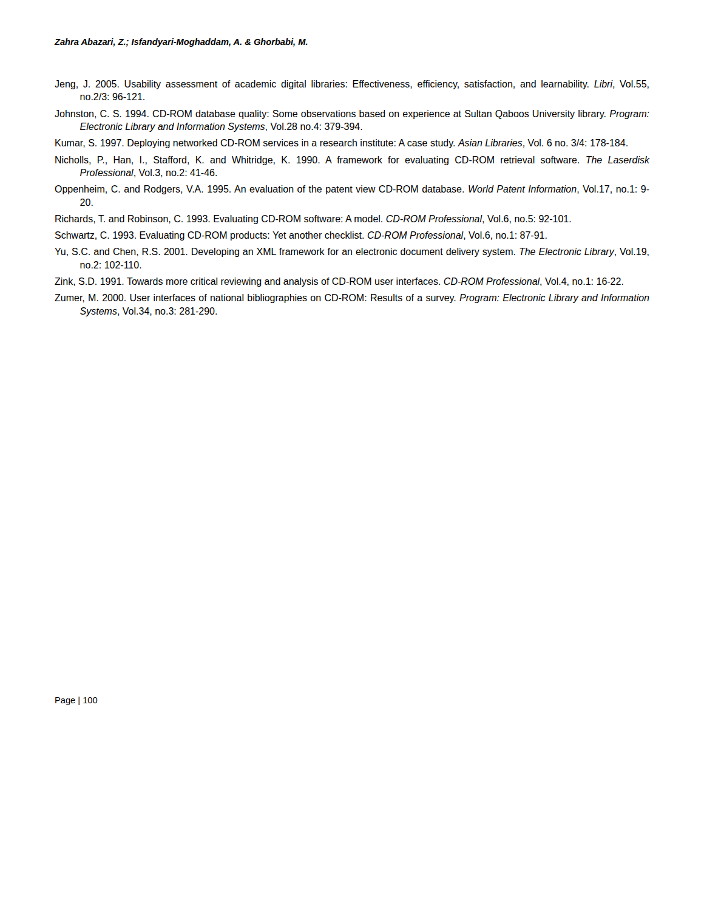Zahra Abazari, Z.; Isfandyari-Moghaddam, A. & Ghorbabi, M.
Jeng, J. 2005. Usability assessment of academic digital libraries: Effectiveness, efficiency, satisfaction, and learnability. Libri, Vol.55, no.2/3: 96-121.
Johnston, C. S. 1994. CD-ROM database quality: Some observations based on experience at Sultan Qaboos University library. Program: Electronic Library and Information Systems, Vol.28 no.4: 379-394.
Kumar, S. 1997. Deploying networked CD-ROM services in a research institute: A case study. Asian Libraries, Vol. 6 no. 3/4: 178-184.
Nicholls, P., Han, I., Stafford, K. and Whitridge, K. 1990. A framework for evaluating CD-ROM retrieval software. The Laserdisk Professional, Vol.3, no.2: 41-46.
Oppenheim, C. and Rodgers, V.A. 1995. An evaluation of the patent view CD-ROM database. World Patent Information, Vol.17, no.1: 9-20.
Richards, T. and Robinson, C. 1993. Evaluating CD-ROM software: A model. CD-ROM Professional, Vol.6, no.5: 92-101.
Schwartz, C. 1993. Evaluating CD-ROM products: Yet another checklist. CD-ROM Professional, Vol.6, no.1: 87-91.
Yu, S.C. and Chen, R.S. 2001. Developing an XML framework for an electronic document delivery system. The Electronic Library, Vol.19, no.2: 102-110.
Zink, S.D. 1991. Towards more critical reviewing and analysis of CD-ROM user interfaces. CD-ROM Professional, Vol.4, no.1: 16-22.
Zumer, M. 2000. User interfaces of national bibliographies on CD-ROM: Results of a survey. Program: Electronic Library and Information Systems, Vol.34, no.3: 281-290.
Page | 100